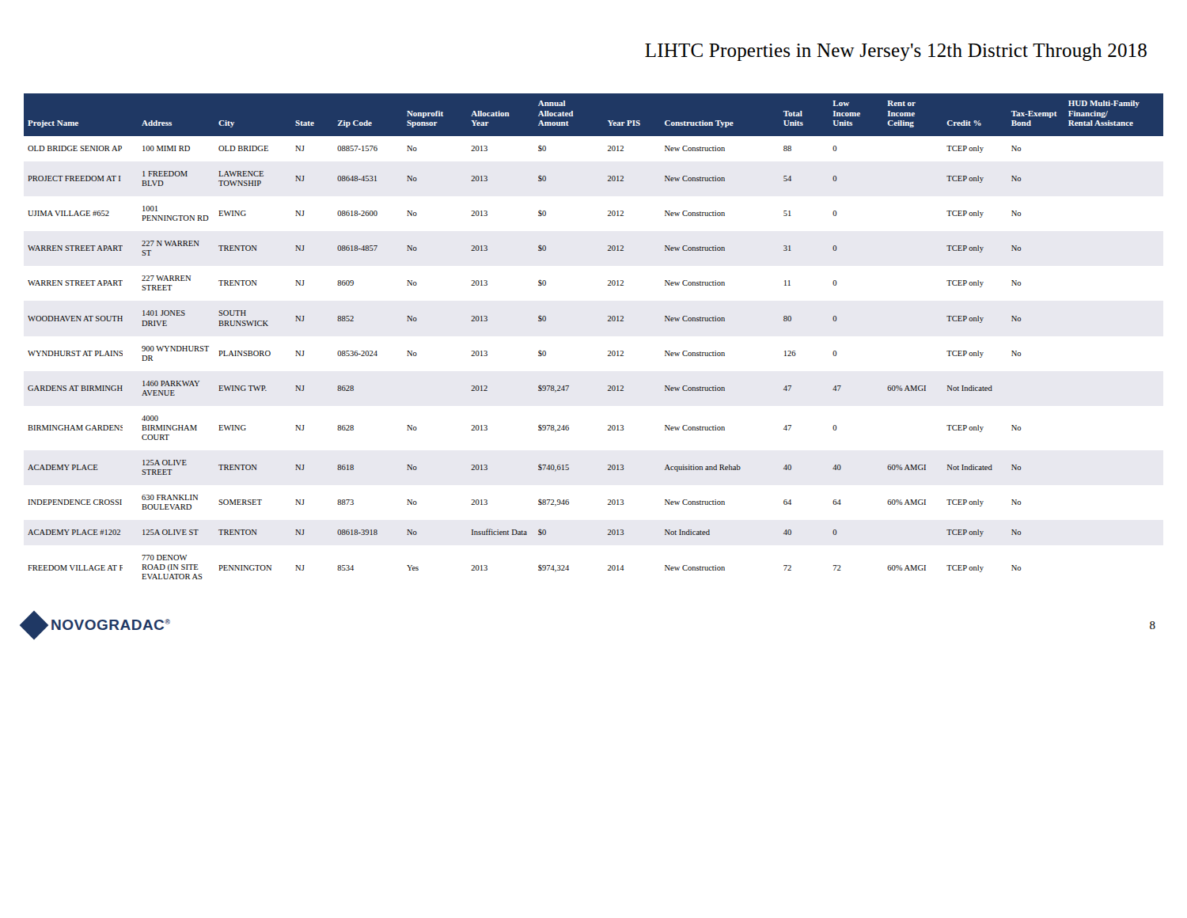LIHTC Properties in New Jersey's 12th District Through 2018
| Project Name | Address | City | State | Zip Code | Nonprofit Sponsor | Allocation Year | Annual Allocated Amount | Year PIS | Construction Type | Total Units | Low Income Units | Rent or Income Ceiling | Credit % | Tax-Exempt Bond | HUD Multi-Family Financing/ Rental Assistance |
| --- | --- | --- | --- | --- | --- | --- | --- | --- | --- | --- | --- | --- | --- | --- | --- |
| OLD BRIDGE SENIOR AP | 100 MIMI RD | OLD BRIDGE | NJ | 08857-1576 | No | 2013 | $0 | 2012 | New Construction | 88 | 0 | | TCEP only | No | |
| PROJECT FREEDOM AT I | 1 FREEDOM BLVD | LAWRENCE TOWNSHIP | NJ | 08648-4531 | No | 2013 | $0 | 2012 | New Construction | 54 | 0 | | TCEP only | No | |
| UJIMA VILLAGE #652 | 1001 PENNINGTON RD | EWING | NJ | 08618-2600 | No | 2013 | $0 | 2012 | New Construction | 51 | 0 | | TCEP only | No | |
| WARREN STREET APART | 227 N WARREN ST | TRENTON | NJ | 08618-4857 | No | 2013 | $0 | 2012 | New Construction | 31 | 0 | | TCEP only | No | |
| WARREN STREET APART | 227 WARREN STREET | TRENTON | NJ | 8609 | No | 2013 | $0 | 2012 | New Construction | 11 | 0 | | TCEP only | No | |
| WOODHAVEN AT SOUTH | 1401 JONES DRIVE | SOUTH BRUNSWICK | NJ | 8852 | No | 2013 | $0 | 2012 | New Construction | 80 | 0 | | TCEP only | No | |
| WYNDHURST AT PLAINS | 900 WYNDHURST DR | PLAINSBORO | NJ | 08536-2024 | No | 2013 | $0 | 2012 | New Construction | 126 | 0 | | TCEP only | No | |
| GARDENS AT BIRMINGH | 1460 PARKWAY AVENUE | EWING TWP. | NJ | 8628 | | 2012 | $978,247 | 2012 | New Construction | 47 | 47 | 60% AMGI | Not Indicated | | |
| BIRMINGHAM GARDENS | 4000 BIRMINGHAM COURT | EWING | NJ | 8628 | No | 2013 | $978,246 | 2013 | New Construction | 47 | 0 | | TCEP only | No | |
| ACADEMY PLACE | 125A OLIVE STREET | TRENTON | NJ | 8618 | No | 2013 | $740,615 | 2013 | Acquisition and Rehab | 40 | 40 | 60% AMGI | Not Indicated | No | |
| INDEPENDENCE CROSSI | 630 FRANKLIN BOULEVARD | SOMERSET | NJ | 8873 | No | 2013 | $872,946 | 2013 | New Construction | 64 | 64 | 60% AMGI | TCEP only | No | |
| ACADEMY PLACE #1202 | 125A OLIVE ST | TRENTON | NJ | 08618-3918 | No | Insufficient Data | $0 | 2013 | Not Indicated | 40 | 0 | | TCEP only | No | |
| FREEDOM VILLAGE AT F | 770 DENOW ROAD (IN SITE EVALUATOR AS PENNINGTON NJ 08534) | PENNINGTON | NJ | 8534 | Yes | 2013 | $974,324 | 2014 | New Construction | 72 | 72 | 60% AMGI | TCEP only | No | |
NOVOGRADAC®
8